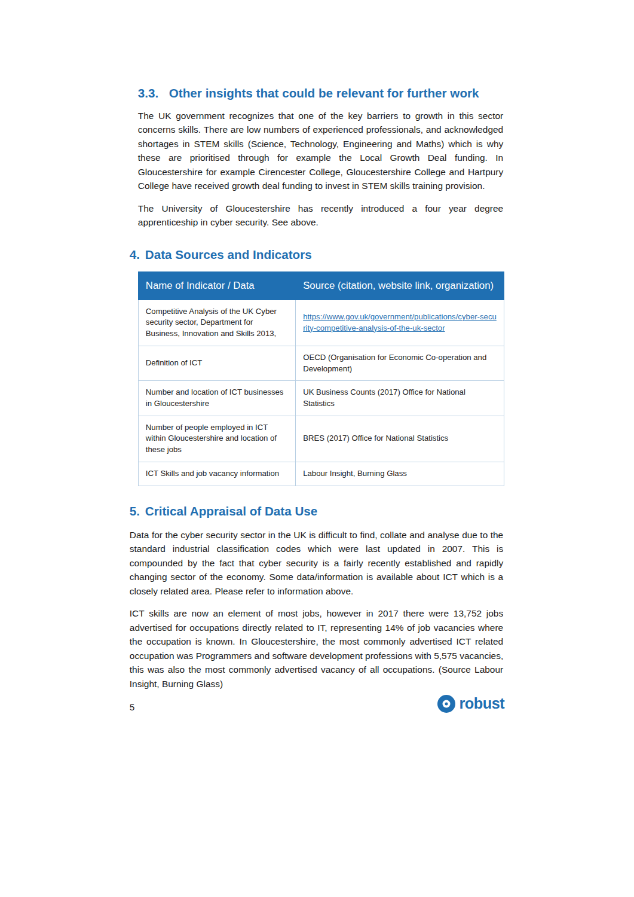3.3. Other insights that could be relevant for further work
The UK government recognizes that one of the key barriers to growth in this sector concerns skills. There are low numbers of experienced professionals, and acknowledged shortages in STEM skills (Science, Technology, Engineering and Maths) which is why these are prioritised through for example the Local Growth Deal funding. In Gloucestershire for example Cirencester College, Gloucestershire College and Hartpury College have received growth deal funding to invest in STEM skills training provision.
The University of Gloucestershire has recently introduced a four year degree apprenticeship in cyber security. See above.
4. Data Sources and Indicators
| Name of Indicator / Data | Source (citation, website link, organization) |
| --- | --- |
| Competitive Analysis of the UK Cyber security sector, Department for Business, Innovation and Skills 2013, | https://www.gov.uk/government/publications/cyber-security-competitive-analysis-of-the-uk-sector |
| Definition of ICT | OECD (Organisation for Economic Co-operation and Development) |
| Number and location of ICT businesses in Gloucestershire | UK Business Counts (2017) Office for National Statistics |
| Number of people employed in ICT within Gloucestershire and location of these jobs | BRES (2017) Office for National Statistics |
| ICT Skills and job vacancy information | Labour Insight, Burning Glass |
5. Critical Appraisal of Data Use
Data for the cyber security sector in the UK is difficult to find, collate and analyse due to the standard industrial classification codes which were last updated in 2007. This is compounded by the fact that cyber security is a fairly recently established and rapidly changing sector of the economy. Some data/information is available about ICT which is a closely related area. Please refer to information above.
ICT skills are now an element of most jobs, however in 2017 there were 13,752 jobs advertised for occupations directly related to IT, representing 14% of job vacancies where the occupation is known. In Gloucestershire, the most commonly advertised ICT related occupation was Programmers and software development professions with 5,575 vacancies, this was also the most commonly advertised vacancy of all occupations. (Source Labour Insight, Burning Glass)
5
robust